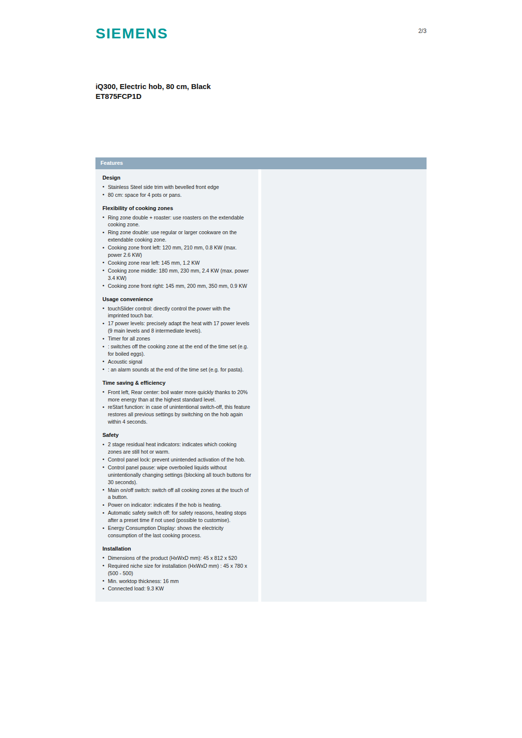SIEMENS
2/3
iQ300, Electric hob, 80 cm, Black
ET875FCP1D
Features
Design
Stainless Steel side trim with bevelled front edge
80 cm: space for 4 pots or pans.
Flexibility of cooking zones
Ring zone double + roaster: use roasters on the extendable cooking zone.
Ring zone double: use regular or larger cookware on the extendable cooking zone.
Cooking zone front left: 120 mm, 210 mm, 0.8 KW (max. power 2.6 KW)
Cooking zone rear left: 145 mm, 1.2 KW
Cooking zone middle: 180 mm, 230 mm, 2.4 KW (max. power 3.4 KW)
Cooking zone front right: 145 mm, 200 mm, 350 mm, 0.9 KW
Usage convenience
touchSlider control: directly control the power with the imprinted touch bar.
17 power levels: precisely adapt the heat with 17 power levels (9 main levels and 8 intermediate levels).
Timer for all zones
: switches off the cooking zone at the end of the time set (e.g. for boiled eggs).
Acoustic signal
: an alarm sounds at the end of the time set (e.g. for pasta).
Time saving & efficiency
Front left, Rear center: boil water more quickly thanks to 20% more energy than at the highest standard level.
reStart function: in case of unintentional switch-off, this feature restores all previous settings by switching on the hob again within 4 seconds.
Safety
2 stage residual heat indicators: indicates which cooking zones are still hot or warm.
Control panel lock: prevent unintended activation of the hob.
Control panel pause: wipe overboiled liquids without unintentionally changing settings (blocking all touch buttons for 30 seconds).
Main on/off switch: switch off all cooking zones at the touch of a button.
Power on indicator: indicates if the hob is heating.
Automatic safety switch off: for safety reasons, heating stops after a preset time if not used (possible to customise).
Energy Consumption Display: shows the electricity consumption of the last cooking process.
Installation
Dimensions of the product (HxWxD mm): 45 x 812 x 520
Required niche size for installation (HxWxD mm) : 45 x 780 x (500 - 500)
Min. worktop thickness: 16 mm
Connected load: 9.3 KW